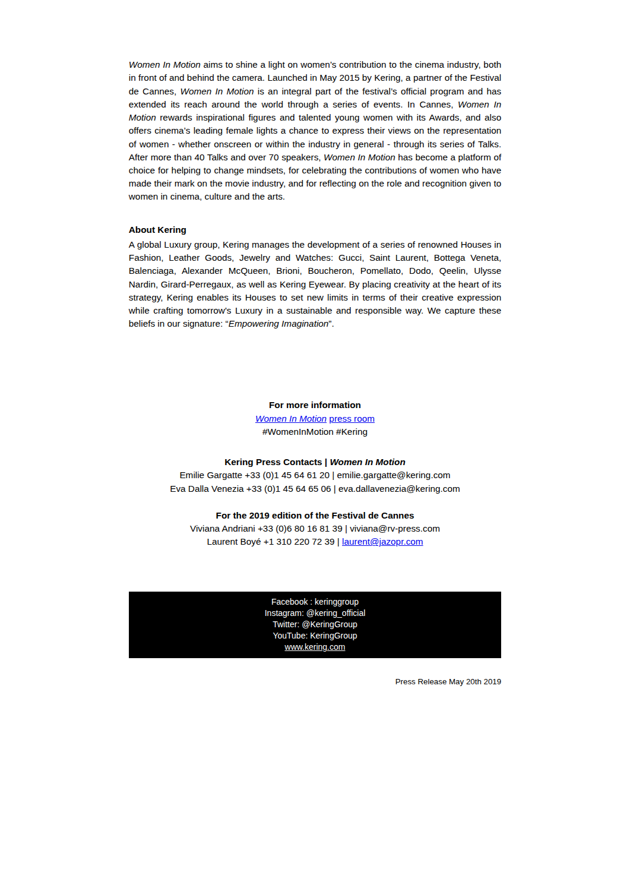Women In Motion aims to shine a light on women’s contribution to the cinema industry, both in front of and behind the camera. Launched in May 2015 by Kering, a partner of the Festival de Cannes, Women In Motion is an integral part of the festival’s official program and has extended its reach around the world through a series of events. In Cannes, Women In Motion rewards inspirational figures and talented young women with its Awards, and also offers cinema’s leading female lights a chance to express their views on the representation of women - whether onscreen or within the industry in general - through its series of Talks. After more than 40 Talks and over 70 speakers, Women In Motion has become a platform of choice for helping to change mindsets, for celebrating the contributions of women who have made their mark on the movie industry, and for reflecting on the role and recognition given to women in cinema, culture and the arts.
About Kering
A global Luxury group, Kering manages the development of a series of renowned Houses in Fashion, Leather Goods, Jewelry and Watches: Gucci, Saint Laurent, Bottega Veneta, Balenciaga, Alexander McQueen, Brioni, Boucheron, Pomellato, Dodo, Qeelin, Ulysse Nardin, Girard-Perregaux, as well as Kering Eyewear. By placing creativity at the heart of its strategy, Kering enables its Houses to set new limits in terms of their creative expression while crafting tomorrow's Luxury in a sustainable and responsible way. We capture these beliefs in our signature: “Empowering Imagination”.
For more information
Women In Motion press room
#WomenInMotion #Kering
Kering Press Contacts | Women In Motion
Emilie Gargatte +33 (0)1 45 64 61 20 | emilie.gargatte@kering.com
Eva Dalla Venezia +33 (0)1 45 64 65 06 | eva.dallavenezia@kering.com
For the 2019 edition of the Festival de Cannes
Viviana Andriani +33 (0)6 80 16 81 39 | viviana@rv-press.com
Laurent Boyé +1 310 220 72 39 | laurent@jazopr.com
Facebook : keringgroup
Instagram: @kering_official
Twitter: @KeringGroup
YouTube: KeringGroup
www.kering.com
Press Release May 20th 2019